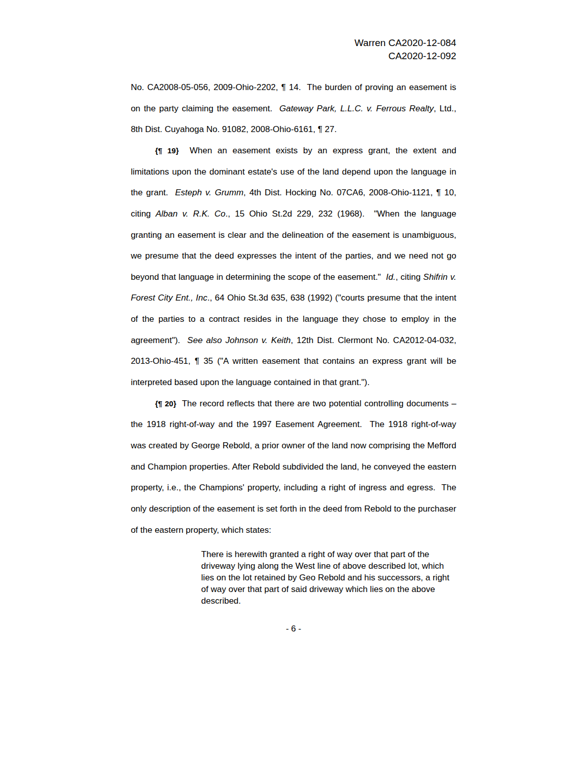Warren CA2020-12-084
CA2020-12-092
No. CA2008-05-056, 2009-Ohio-2202, ¶ 14. The burden of proving an easement is on the party claiming the easement. Gateway Park, L.L.C. v. Ferrous Realty, Ltd., 8th Dist. Cuyahoga No. 91082, 2008-Ohio-6161, ¶ 27.
{¶ 19} When an easement exists by an express grant, the extent and limitations upon the dominant estate's use of the land depend upon the language in the grant. Esteph v. Grumm, 4th Dist. Hocking No. 07CA6, 2008-Ohio-1121, ¶ 10, citing Alban v. R.K. Co., 15 Ohio St.2d 229, 232 (1968). "When the language granting an easement is clear and the delineation of the easement is unambiguous, we presume that the deed expresses the intent of the parties, and we need not go beyond that language in determining the scope of the easement." Id., citing Shifrin v. Forest City Ent., Inc., 64 Ohio St.3d 635, 638 (1992) ("courts presume that the intent of the parties to a contract resides in the language they chose to employ in the agreement"). See also Johnson v. Keith, 12th Dist. Clermont No. CA2012-04-032, 2013-Ohio-451, ¶ 35 ("A written easement that contains an express grant will be interpreted based upon the language contained in that grant.").
{¶ 20} The record reflects that there are two potential controlling documents – the 1918 right-of-way and the 1997 Easement Agreement. The 1918 right-of-way was created by George Rebold, a prior owner of the land now comprising the Mefford and Champion properties. After Rebold subdivided the land, he conveyed the eastern property, i.e., the Champions' property, including a right of ingress and egress. The only description of the easement is set forth in the deed from Rebold to the purchaser of the eastern property, which states:
There is herewith granted a right of way over that part of the driveway lying along the West line of above described lot, which lies on the lot retained by Geo Rebold and his successors, a right of way over that part of said driveway which lies on the above described.
- 6 -